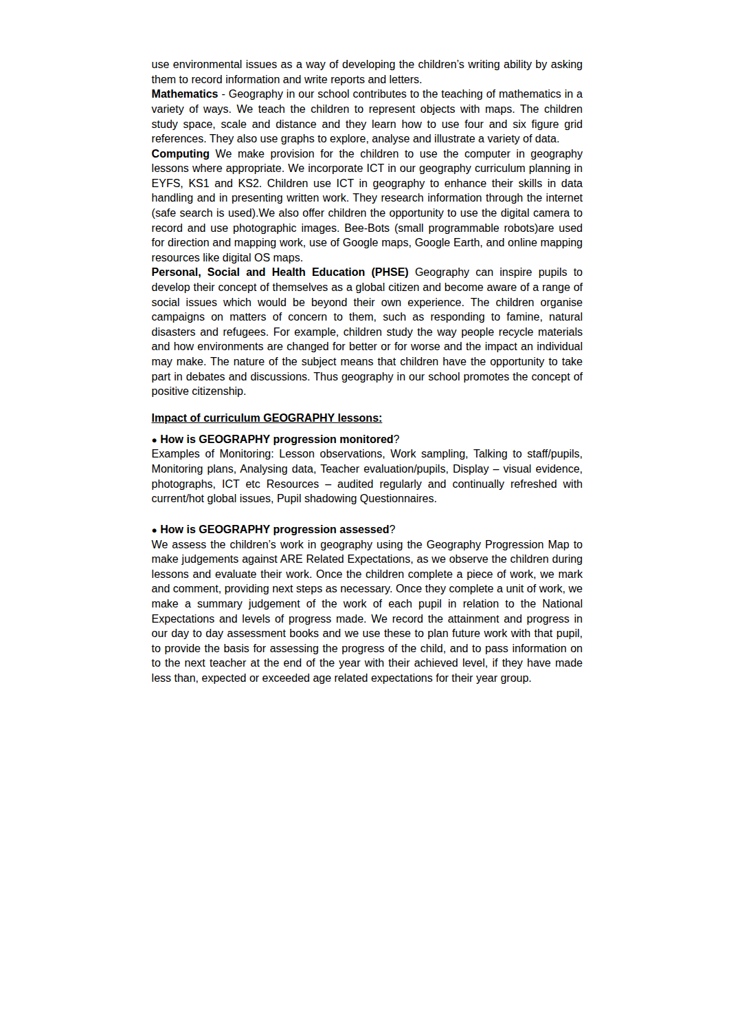use environmental issues as a way of developing the children’s writing ability by asking them to record information and write reports and letters.
Mathematics - Geography in our school contributes to the teaching of mathematics in a variety of ways. We teach the children to represent objects with maps. The children study space, scale and distance and they learn how to use four and six figure grid references. They also use graphs to explore, analyse and illustrate a variety of data.
Computing We make provision for the children to use the computer in geography lessons where appropriate. We incorporate ICT in our geography curriculum planning in EYFS, KS1 and KS2. Children use ICT in geography to enhance their skills in data handling and in presenting written work. They research information through the internet (safe search is used).We also offer children the opportunity to use the digital camera to record and use photographic images. Bee-Bots (small programmable robots)are used for direction and mapping work, use of Google maps, Google Earth, and online mapping resources like digital OS maps.
Personal, Social and Health Education (PHSE) Geography can inspire pupils to develop their concept of themselves as a global citizen and become aware of a range of social issues which would be beyond their own experience. The children organise campaigns on matters of concern to them, such as responding to famine, natural disasters and refugees. For example, children study the way people recycle materials and how environments are changed for better or for worse and the impact an individual may make. The nature of the subject means that children have the opportunity to take part in debates and discussions. Thus geography in our school promotes the concept of positive citizenship.
Impact of curriculum GEOGRAPHY lessons:
● How is GEOGRAPHY progression monitored?
Examples of Monitoring: Lesson observations, Work sampling, Talking to staff/pupils, Monitoring plans, Analysing data, Teacher evaluation/pupils, Display – visual evidence, photographs, ICT etc Resources – audited regularly and continually refreshed with current/hot global issues, Pupil shadowing Questionnaires.
● How is GEOGRAPHY progression assessed?
We assess the children’s work in geography using the Geography Progression Map to make judgements against ARE Related Expectations, as we observe the children during lessons and evaluate their work. Once the children complete a piece of work, we mark and comment, providing next steps as necessary. Once they complete a unit of work, we make a summary judgement of the work of each pupil in relation to the National Expectations and levels of progress made. We record the attainment and progress in our day to day assessment books and we use these to plan future work with that pupil, to provide the basis for assessing the progress of the child, and to pass information on to the next teacher at the end of the year with their achieved level, if they have made less than, expected or exceeded age related expectations for their year group.